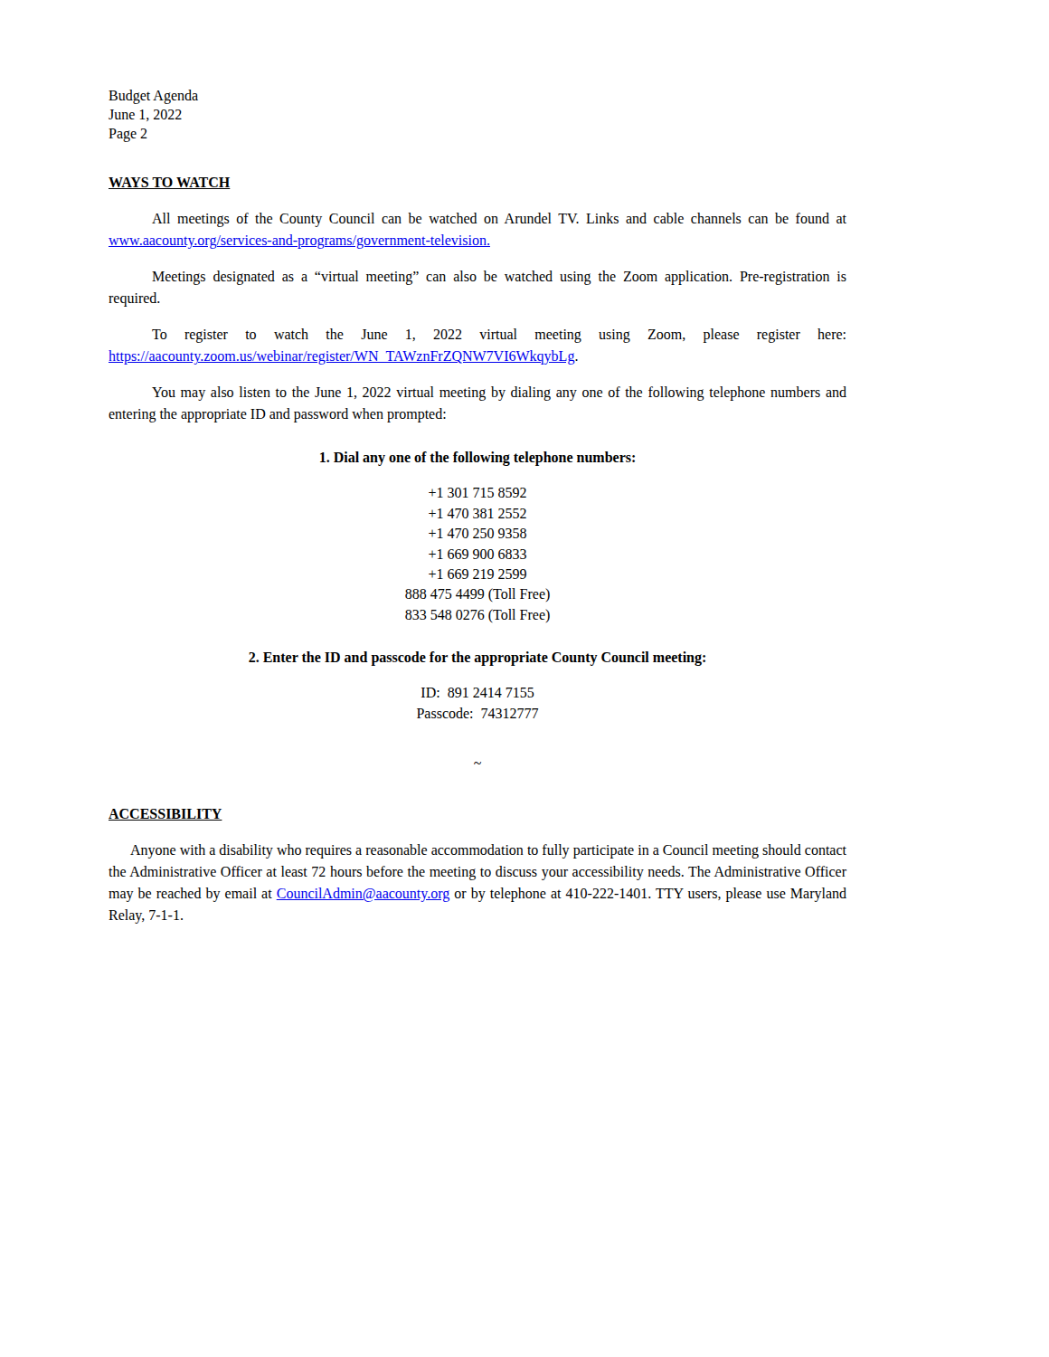Budget Agenda
June 1, 2022
Page 2
WAYS TO WATCH
All meetings of the County Council can be watched on Arundel TV. Links and cable channels can be found at www.aacounty.org/services-and-programs/government-television.
Meetings designated as a “virtual meeting” can also be watched using the Zoom application. Pre-registration is required.
To register to watch the June 1, 2022 virtual meeting using Zoom, please register here: https://aacounty.zoom.us/webinar/register/WN_TAWznFrZQNW7VI6WkqybLg.
You may also listen to the June 1, 2022 virtual meeting by dialing any one of the following telephone numbers and entering the appropriate ID and password when prompted:
1. Dial any one of the following telephone numbers:
+1 301 715 8592
+1 470 381 2552
+1 470 250 9358
+1 669 900 6833
+1 669 219 2599
888 475 4499 (Toll Free)
833 548 0276 (Toll Free)
2. Enter the ID and passcode for the appropriate County Council meeting:
ID: 891 2414 7155
Passcode: 74312777
~
ACCESSIBILITY
Anyone with a disability who requires a reasonable accommodation to fully participate in a Council meeting should contact the Administrative Officer at least 72 hours before the meeting to discuss your accessibility needs. The Administrative Officer may be reached by email at CouncilAdmin@aacounty.org or by telephone at 410-222-1401. TTY users, please use Maryland Relay, 7-1-1.